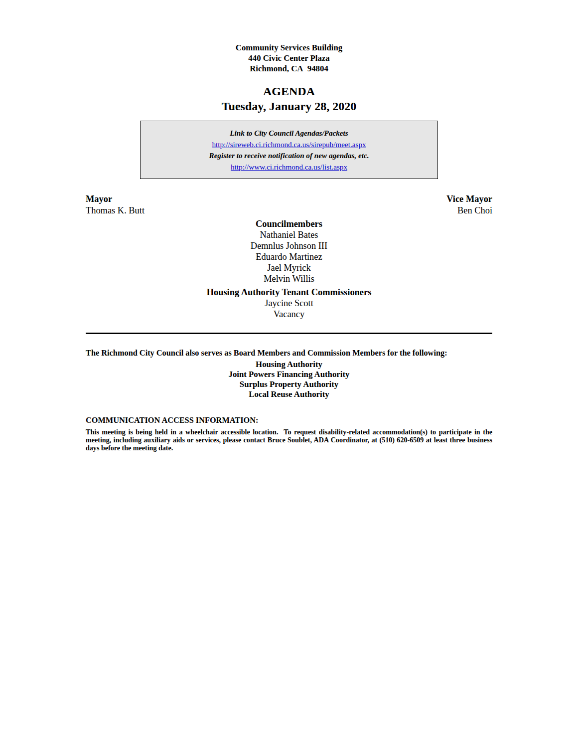Community Services Building
440 Civic Center Plaza
Richmond, CA 94804
AGENDA
Tuesday, January 28, 2020
Link to City Council Agendas/Packets
http://sireweb.ci.richmond.ca.us/sirepub/meet.aspx
Register to receive notification of new agendas, etc.
http://www.ci.richmond.ca.us/list.aspx
Mayor Vice Mayor
Thomas K. Butt Ben Choi
Councilmembers
Nathaniel Bates
Demnlus Johnson III
Eduardo Martinez
Jael Myrick
Melvin Willis
Housing Authority Tenant Commissioners
Jaycine Scott
Vacancy
The Richmond City Council also serves as Board Members and Commission Members for the following:
Housing Authority
Joint Powers Financing Authority
Surplus Property Authority
Local Reuse Authority
COMMUNICATION ACCESS INFORMATION:
This meeting is being held in a wheelchair accessible location. To request disability-related accommodation(s) to participate in the meeting, including auxiliary aids or services, please contact Bruce Soublet, ADA Coordinator, at (510) 620-6509 at least three business days before the meeting date.